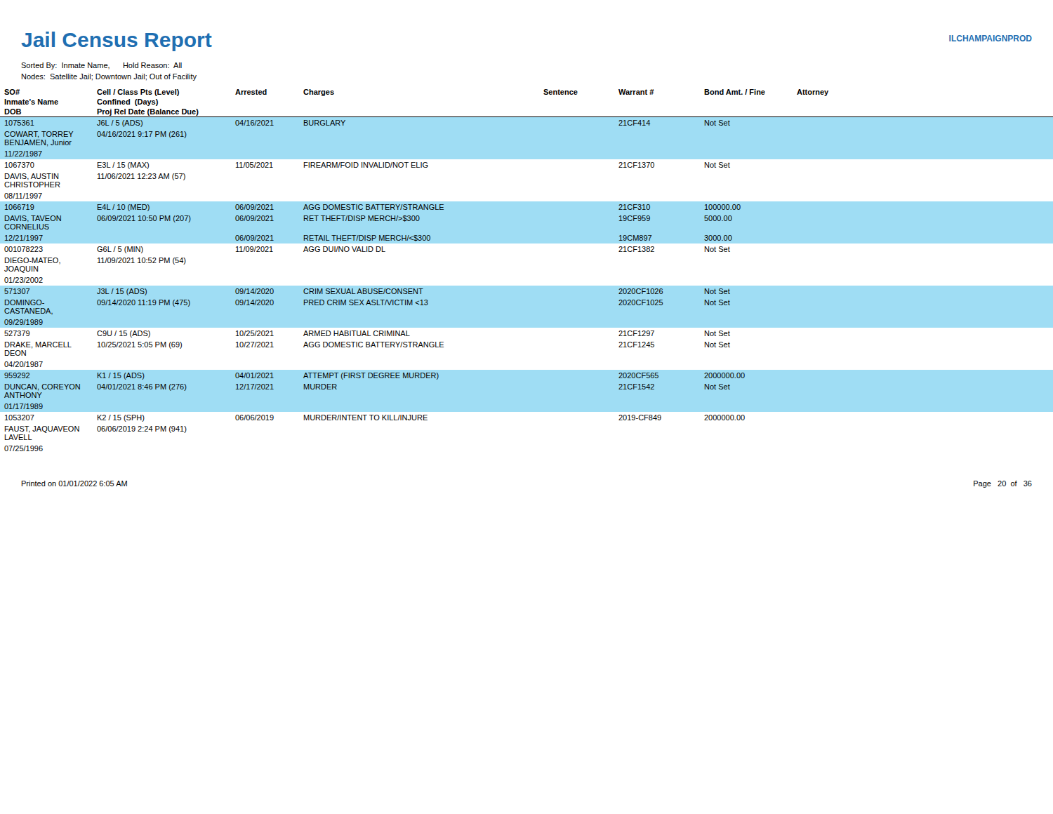ILCHAMPAIGNPROD
Jail Census Report
Sorted By: Inmate Name, Hold Reason: All
Nodes: Satellite Jail; Downtown Jail; Out of Facility
| SO# | Cell / Class Pts (Level) | Arrested | Charges | Sentence | Warrant # | Bond Amt. / Fine | Attorney |
| --- | --- | --- | --- | --- | --- | --- | --- |
| Inmate's Name | Confined (Days) | | | | | | |
| DOB | Proj Rel Date (Balance Due) | | | | | | |
| 1075361 | J6L / 5 (ADS) | 04/16/2021 | BURGLARY | | 21CF414 | Not Set | |
| COWART, TORREY BENJAMEN, Junior | 04/16/2021 9:17 PM (261) | | | | | | |
| 11/22/1987 | | | | | | | |
| 1067370 | E3L / 15 (MAX) | 11/05/2021 | FIREARM/FOID INVALID/NOT ELIG | | 21CF1370 | Not Set | |
| DAVIS, AUSTIN CHRISTOPHER | 11/06/2021 12:23 AM (57) | | | | | | |
| 08/11/1997 | | | | | | | |
| 1066719 | E4L / 10 (MED) | 06/09/2021 | AGG DOMESTIC BATTERY/STRANGLE | | 21CF310 | 100000.00 | |
| DAVIS, TAVEON CORNELIUS | 06/09/2021 10:50 PM (207) | 06/09/2021 | RET THEFT/DISP MERCH/>$300 | | 19CF959 | 5000.00 | |
| 12/21/1997 | | 06/09/2021 | RETAIL THEFT/DISP MERCH/<$300 | | 19CM897 | 3000.00 | |
| 001078223 | G6L / 5 (MIN) | 11/09/2021 | AGG DUI/NO VALID DL | | 21CF1382 | Not Set | |
| DIEGO-MATEO, JOAQUIN | 11/09/2021 10:52 PM (54) | | | | | | |
| 01/23/2002 | | | | | | | |
| 571307 | J3L / 15 (ADS) | 09/14/2020 | CRIM SEXUAL ABUSE/CONSENT | | 2020CF1026 | Not Set | |
| DOMINGO-CASTANEDA, | 09/14/2020 11:19 PM (475) | 09/14/2020 | PRED CRIM SEX ASLT/VICTIM <13 | | 2020CF1025 | Not Set | |
| 09/29/1989 | | | | | | | |
| 527379 | C9U / 15 (ADS) | 10/25/2021 | ARMED HABITUAL CRIMINAL | | 21CF1297 | Not Set | |
| DRAKE, MARCELL DEON | 10/25/2021 5:05 PM (69) | 10/27/2021 | AGG DOMESTIC BATTERY/STRANGLE | | 21CF1245 | Not Set | |
| 04/20/1987 | | | | | | | |
| 959292 | K1 / 15 (ADS) | 04/01/2021 | ATTEMPT (FIRST DEGREE MURDER) | | 2020CF565 | 2000000.00 | |
| DUNCAN, COREYON ANTHONY | 04/01/2021 8:46 PM (276) | 12/17/2021 | MURDER | | 21CF1542 | Not Set | |
| 01/17/1989 | | | | | | | |
| 1053207 | K2 / 15 (SPH) | 06/06/2019 | MURDER/INTENT TO KILL/INJURE | | 2019-CF849 | 2000000.00 | |
| FAUST, JAQUAVEON LAVELL | 06/06/2019 2:24 PM (941) | | | | | | |
| 07/25/1996 | | | | | | | |
Printed on 01/01/2022 6:05 AM
Page 20 of 36